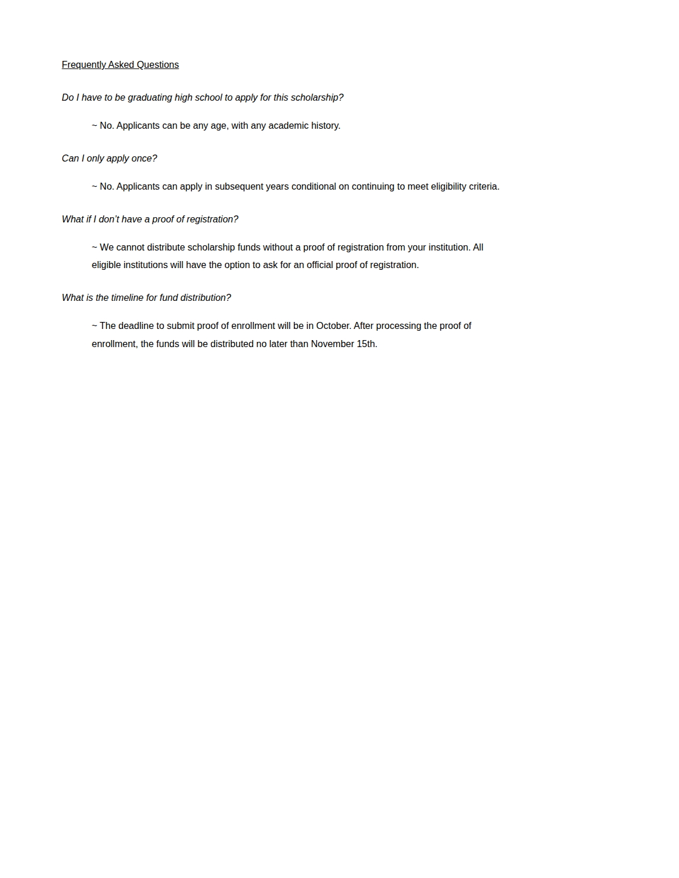Frequently Asked Questions
Do I have to be graduating high school to apply for this scholarship?
~ No. Applicants can be any age, with any academic history.
Can I only apply once?
~ No. Applicants can apply in subsequent years conditional on continuing to meet eligibility criteria.
What if I don’t have a proof of registration?
~ We cannot distribute scholarship funds without a proof of registration from your institution. All eligible institutions will have the option to ask for an official proof of registration.
What is the timeline for fund distribution?
~ The deadline to submit proof of enrollment will be in October. After processing the proof of enrollment, the funds will be distributed no later than November 15th.